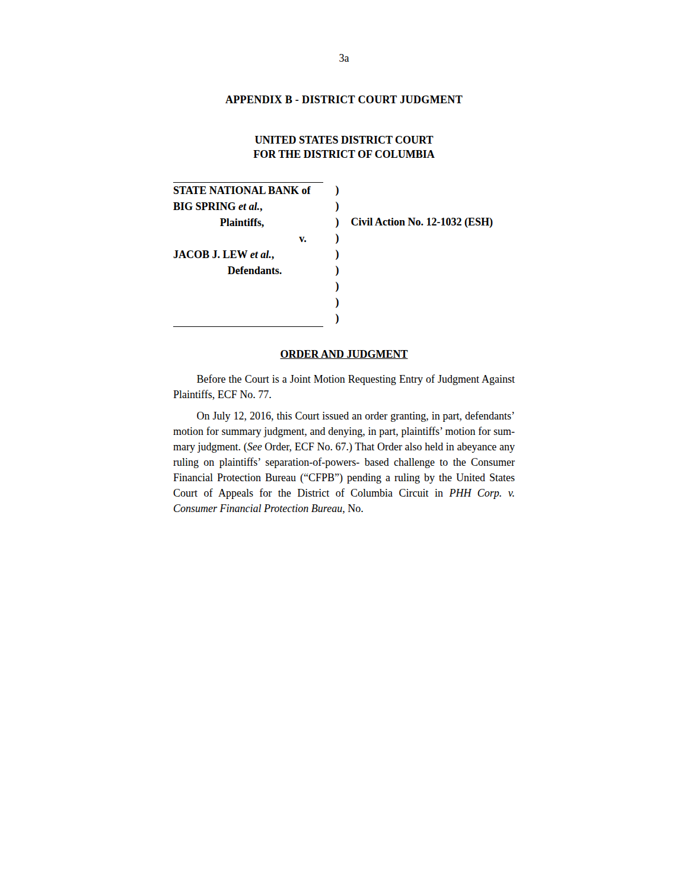3a
APPENDIX B - DISTRICT COURT JUDGMENT
UNITED STATES DISTRICT COURT
FOR THE DISTRICT OF COLUMBIA
| STATE NATIONAL BANK of BIG SPRING et al. , Plaintiffs, v. JACOB J. LEW et al. , Defendants. | ) ) ) ) ) ) ) ) ) | Civil Action No. 12-1032 (ESH) |
ORDER AND JUDGMENT
Before the Court is a Joint Motion Requesting Entry of Judgment Against Plaintiffs, ECF No. 77.
On July 12, 2016, this Court issued an order granting, in part, defendants’ motion for summary judgment, and denying, in part, plaintiffs’ motion for summary judgment. (See Order, ECF No. 67.) That Order also held in abeyance any ruling on plaintiffs’ separation-of-powers- based challenge to the Consumer Financial Protection Bureau (“CFPB”) pending a ruling by the United States Court of Appeals for the District of Columbia Circuit in PHH Corp. v. Consumer Financial Protection Bureau, No.